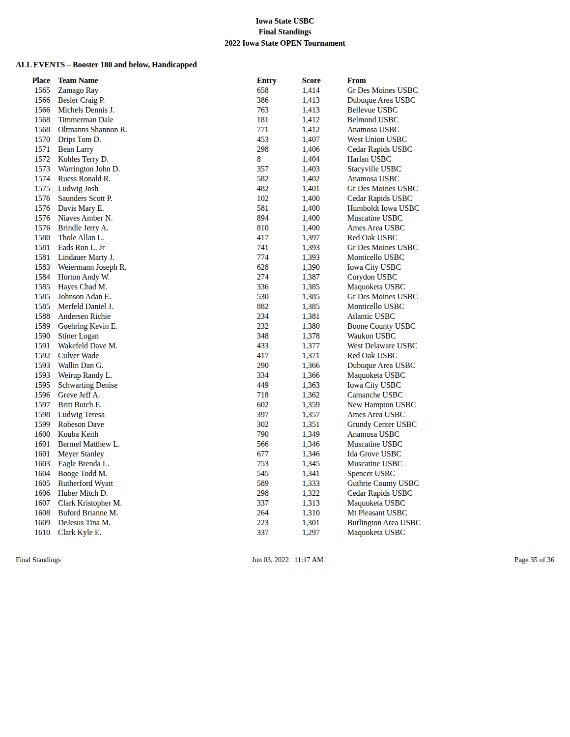Iowa State USBC Final Standings 2022 Iowa State OPEN Tournament
ALL EVENTS – Booster 180 and below, Handicapped
| Place | Team Name | Entry | Score | From |
| --- | --- | --- | --- | --- |
| 1565 | Zamago Ray | 658 | 1,414 | Gr Des Moines USBC |
| 1566 | Besler Craig P. | 386 | 1,413 | Dubuque Area USBC |
| 1566 | Michels Dennis J. | 763 | 1,413 | Bellevue USBC |
| 1568 | Timmerman Dale | 181 | 1,412 | Belmond USBC |
| 1568 | Oltmanns Shannon R. | 771 | 1,412 | Anamosa USBC |
| 1570 | Drips Tom D. | 453 | 1,407 | West Union USBC |
| 1571 | Bean Larry | 298 | 1,406 | Cedar Rapids USBC |
| 1572 | Kohles Terry D. | 8 | 1,404 | Harlan USBC |
| 1573 | Warrington John D. | 357 | 1,403 | Stacyville USBC |
| 1574 | Ruess Ronald R. | 582 | 1,402 | Anamosa USBC |
| 1575 | Ludwig Josh | 482 | 1,401 | Gr Des Moines USBC |
| 1576 | Saunders Scott P. | 102 | 1,400 | Cedar Rapids USBC |
| 1576 | Davis Mary E. | 581 | 1,400 | Humboldt Iowa USBC |
| 1576 | Niaves Amber N. | 894 | 1,400 | Muscatine USBC |
| 1576 | Brindle Jerry A. | 810 | 1,400 | Ames Area USBC |
| 1580 | Thole Allan L. | 417 | 1,397 | Red Oak USBC |
| 1581 | Eads Ron L. Jr | 741 | 1,393 | Gr Des Moines USBC |
| 1581 | Lindauer Marty J. | 774 | 1,393 | Monticello USBC |
| 1583 | Weiermann Joseph R. | 628 | 1,390 | Iowa City USBC |
| 1584 | Horton Andy W. | 274 | 1,387 | Corydon USBC |
| 1585 | Hayes Chad M. | 336 | 1,385 | Maquoketa USBC |
| 1585 | Johnson Adan E. | 530 | 1,385 | Gr Des Moines USBC |
| 1585 | Merfeld Daniel J. | 882 | 1,385 | Monticello USBC |
| 1588 | Andersen Richie | 234 | 1,381 | Atlantic USBC |
| 1589 | Goehring Kevin E. | 232 | 1,380 | Boone County USBC |
| 1590 | Stiner Logan | 348 | 1,378 | Waukon USBC |
| 1591 | Wakefeld Dave M. | 433 | 1,377 | West Delaware USBC |
| 1592 | Culver Wade | 417 | 1,371 | Red Oak USBC |
| 1593 | Wallin Dan G. | 290 | 1,366 | Dubuque Area USBC |
| 1593 | Weirup Randy L. | 334 | 1,366 | Maquoketa USBC |
| 1595 | Schwarting Denise | 449 | 1,363 | Iowa City USBC |
| 1596 | Greve Jeff A. | 718 | 1,362 | Camanche USBC |
| 1597 | Britt Butch E. | 602 | 1,359 | New Hampton USBC |
| 1598 | Ludwig Teresa | 397 | 1,357 | Ames Area USBC |
| 1599 | Robeson Dave | 302 | 1,351 | Grundy Center USBC |
| 1600 | Kouba Keith | 790 | 1,349 | Anamosa USBC |
| 1601 | Bermel Matthew L. | 566 | 1,346 | Muscatine USBC |
| 1601 | Meyer Stanley | 677 | 1,346 | Ida Grove USBC |
| 1603 | Eagle Brenda L. | 753 | 1,345 | Muscatine USBC |
| 1604 | Booge Todd M. | 545 | 1,341 | Spencer USBC |
| 1605 | Rutherford Wyatt | 589 | 1,333 | Guthrie County USBC |
| 1606 | Huber Mitch D. | 298 | 1,322 | Cedar Rapids USBC |
| 1607 | Clark Kristopher M. | 337 | 1,313 | Maquoketa USBC |
| 1608 | Buford Brianne M. | 264 | 1,310 | Mt Pleasant USBC |
| 1609 | DeJesus Tina M. | 223 | 1,301 | Burlington Area USBC |
| 1610 | Clark Kyle E. | 337 | 1,297 | Maquoketa USBC |
Final Standings Jun 03, 2022 11:17 AM Page 35 of 36